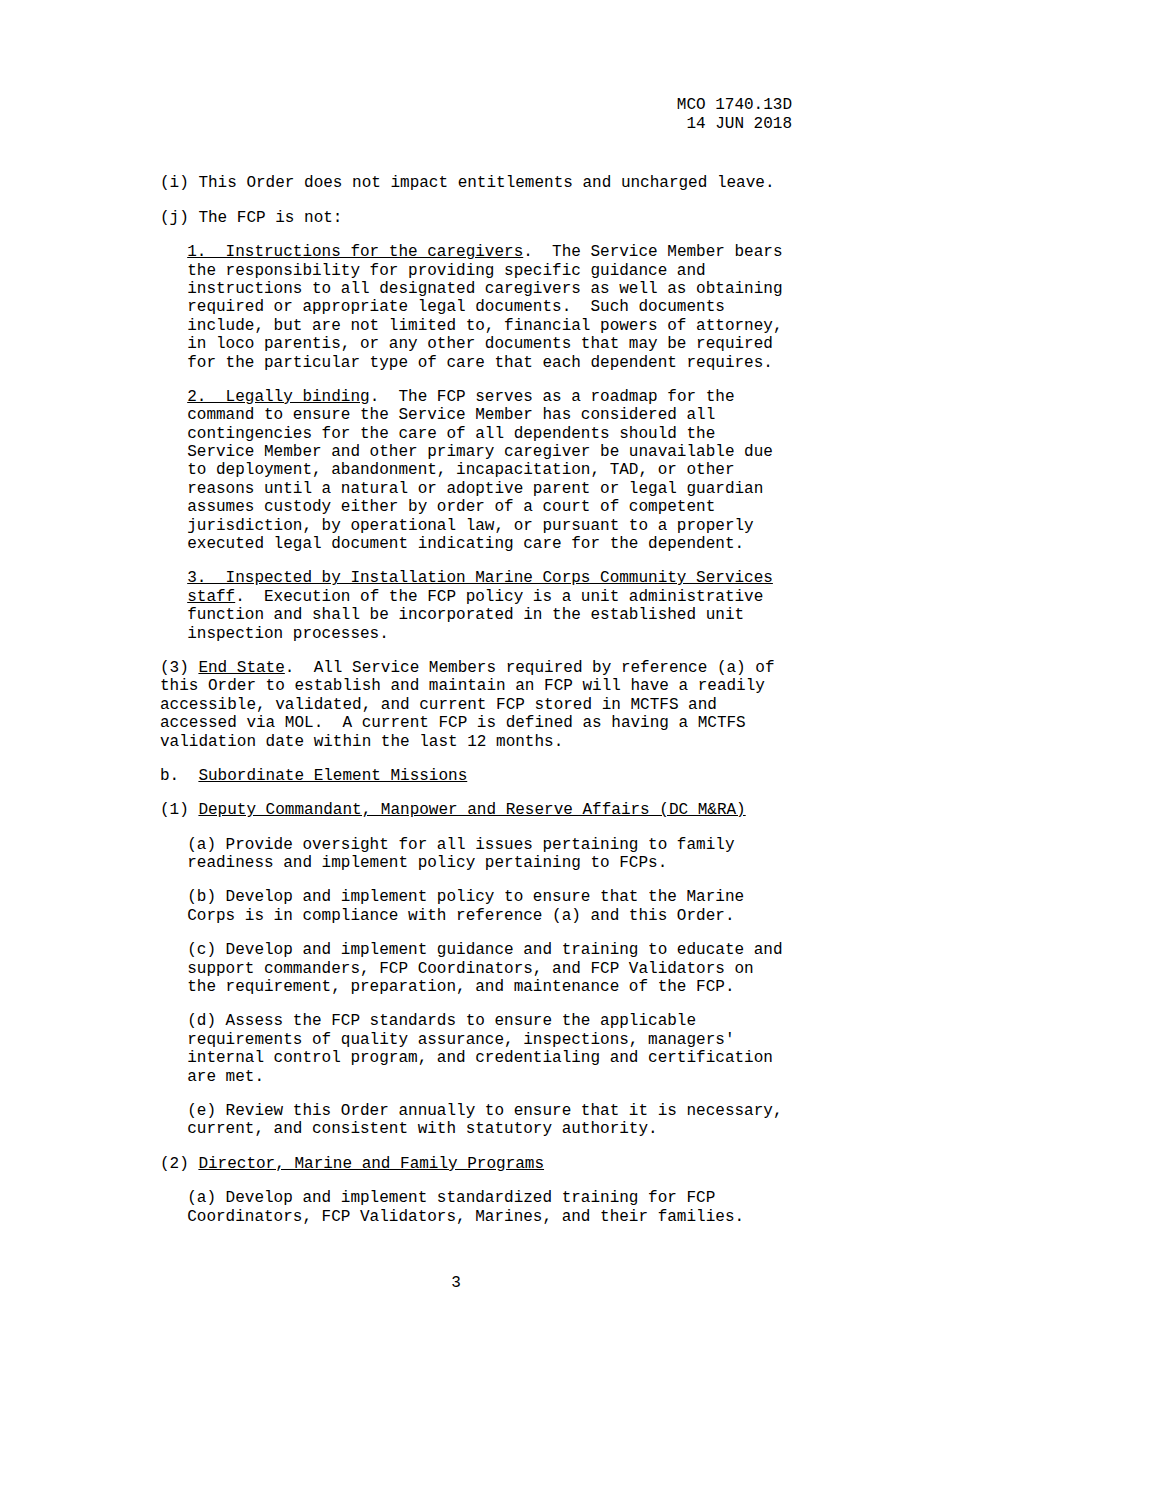MCO 1740.13D
14 JUN 2018
(i) This Order does not impact entitlements and uncharged leave.
(j) The FCP is not:
1. Instructions for the caregivers. The Service Member bears the responsibility for providing specific guidance and instructions to all designated caregivers as well as obtaining required or appropriate legal documents. Such documents include, but are not limited to, financial powers of attorney, in loco parentis, or any other documents that may be required for the particular type of care that each dependent requires.
2. Legally binding. The FCP serves as a roadmap for the command to ensure the Service Member has considered all contingencies for the care of all dependents should the Service Member and other primary caregiver be unavailable due to deployment, abandonment, incapacitation, TAD, or other reasons until a natural or adoptive parent or legal guardian assumes custody either by order of a court of competent jurisdiction, by operational law, or pursuant to a properly executed legal document indicating care for the dependent.
3. Inspected by Installation Marine Corps Community Services staff. Execution of the FCP policy is a unit administrative function and shall be incorporated in the established unit inspection processes.
(3) End State. All Service Members required by reference (a) of this Order to establish and maintain an FCP will have a readily accessible, validated, and current FCP stored in MCTFS and accessed via MOL. A current FCP is defined as having a MCTFS validation date within the last 12 months.
b. Subordinate Element Missions
(1) Deputy Commandant, Manpower and Reserve Affairs (DC M&RA)
(a) Provide oversight for all issues pertaining to family readiness and implement policy pertaining to FCPs.
(b) Develop and implement policy to ensure that the Marine Corps is in compliance with reference (a) and this Order.
(c) Develop and implement guidance and training to educate and support commanders, FCP Coordinators, and FCP Validators on the requirement, preparation, and maintenance of the FCP.
(d) Assess the FCP standards to ensure the applicable requirements of quality assurance, inspections, managers' internal control program, and credentialing and certification are met.
(e) Review this Order annually to ensure that it is necessary, current, and consistent with statutory authority.
(2) Director, Marine and Family Programs
(a) Develop and implement standardized training for FCP Coordinators, FCP Validators, Marines, and their families.
3